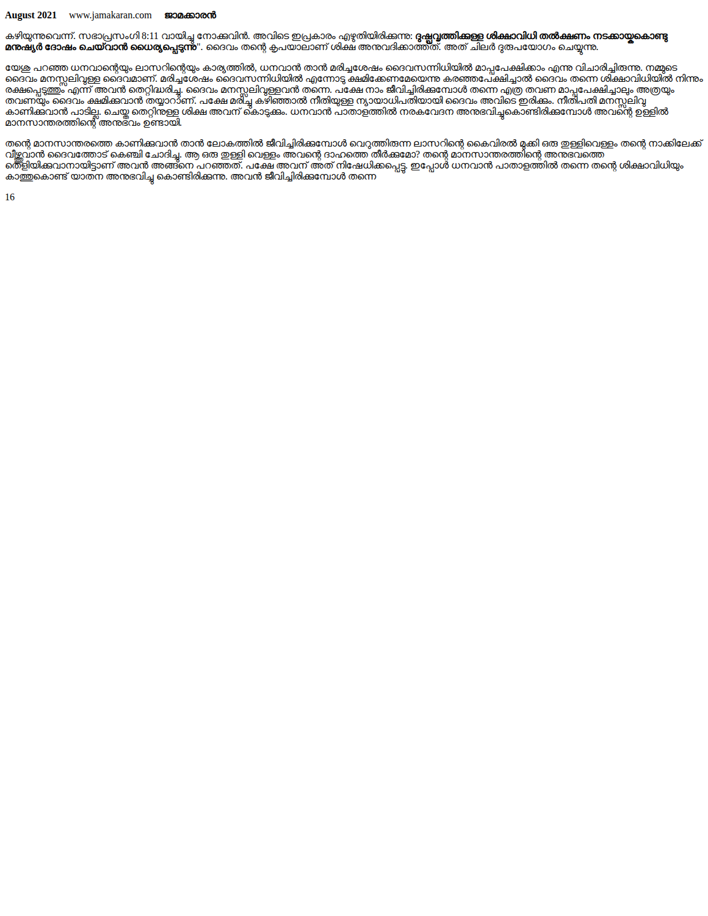August 2021 www.jamakaran.com ജാമക്കാരൻ
കഴിയുന്നുവെന്ന്. സഭാപ്രസംഗി 8:11 വായിച്ചു നോക്കുവിൻ. അവിടെ ഇപ്രകാരം എഴുതിയിരിക്കുന്നു: ദുഷ്പ്രവൃത്തിക്കുള്ള ശിക്ഷാവിധി തൽക്ഷണം നടക്കായ്കകൊണ്ടു മനുഷ്യർ ദോഷം ചെയ്‌വാൻ ധൈര്യപ്പെടുന്നു". ദൈവം തന്റെ കൃപയാലാണ് ശിക്ഷ അനുവദിക്കാത്തത്. അത് ചിലർ ദുരുപയോഗം ചെയ്യുന്നു.
യേശു പറഞ്ഞ ധനവാന്റെയും ലാസറിന്റെയും കാര്യത്തിൽ, ധനവാൻ താൻ മരിച്ചശേഷം ദൈവസന്നിധിയിൽ മാപ്പപേക്ഷിക്കാം എന്നു വിചാരിച്ചിരുന്നു. നമ്മുടെ ദൈവം മനസ്സലിവുള്ള ദൈവമാണ്. മരിച്ചശേഷം ദൈവസന്നിധിയിൽ എന്നോടു ക്ഷമിക്കേണമേയെന്നു കരഞ്ഞപേക്ഷിച്ചാൽ ദൈവം തന്നെ ശിക്ഷാവിധിയിൽ നിന്നും രക്ഷപ്പെടുത്തും എന്ന് അവൻ തെറ്റിദ്ധരിച്ചു. ദൈവം മനസ്സലിവുള്ളവൻ തന്നെ. പക്ഷേ നാം ജീവിച്ചിരിക്കുമ്പോൾ തന്നെ എത്ര തവണ മാപ്പപേക്ഷിച്ചാലും അത്രയും തവണയും ദൈവം ക്ഷമിക്കുവാൻ തയ്യാറാണ്. പക്ഷേ മരിച്ചു കഴിഞ്ഞാൽ നീതിയുള്ള ന്യായാധിപതിയായി ദൈവം അവിടെ ഇരിക്കും. നീതിപതി മനസ്സലിവു കാണിക്കുവാൻ പാടില്ല. ചെയ്ത തെറ്റിനുള്ള ശിക്ഷ അവന് കൊടുക്കും. ധനവാൻ പാതാളത്തിൽ നരകവേദന അനുഭവിച്ചുകൊണ്ടിരിക്കുമ്പോൾ അവന്റെ ഉള്ളിൽ മാനസാന്തരത്തിന്റെ അനുഭവം ഉണ്ടായി.
തന്റെ മാനസാന്തരത്തെ കാണിക്കുവാൻ താൻ ലോകത്തിൽ ജീവിച്ചിരിക്കുമ്പോൾ വെറുത്തിരുന്ന ലാസറിന്റെ കൈവിരൽ മുക്കി ഒരു തുള്ളിവെള്ളം തന്റെ നാക്കിലേക്ക് വീഴ്ത്തുവാൻ ദൈവത്തോട് കെഞ്ചി ചോദിച്ചു. ആ ഒരു തുള്ളി വെള്ളം അവന്റെ ദാഹത്തെ തീർക്കുമോ? തന്റെ മാനസാന്തരത്തിന്റെ അനുഭവത്തെ തെളിയിക്കുവാനായിട്ടാണ് അവൻ അങ്ങനെ പറഞ്ഞത്. പക്ഷേ അവന് അത് നിഷേധിക്കപ്പെട്ടു. ഇപ്പോൾ ധനവാൻ പാതാളത്തിൽ തന്നെ തന്റെ ശിക്ഷാവിധിയും കാത്തുകൊണ്ട് യാതന അനുഭവിച്ചു കൊണ്ടിരിക്കുന്നു. അവൻ ജീവിച്ചിരിക്കുമ്പോൾ തന്നെ
16